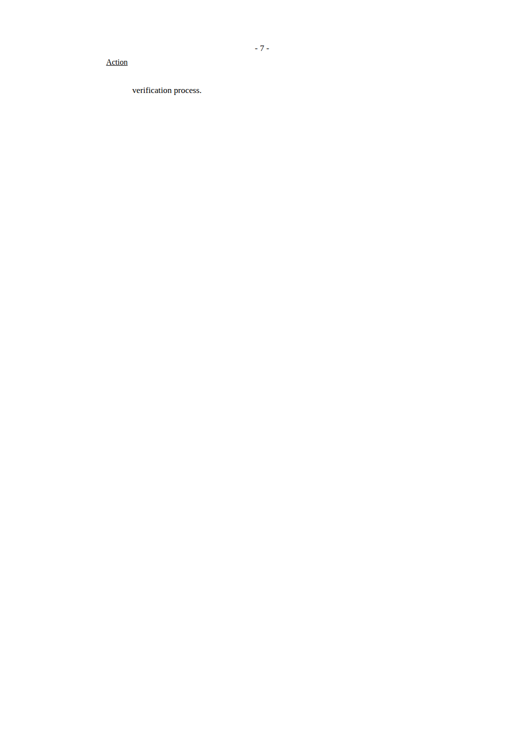- 7 -
Action
verification process.